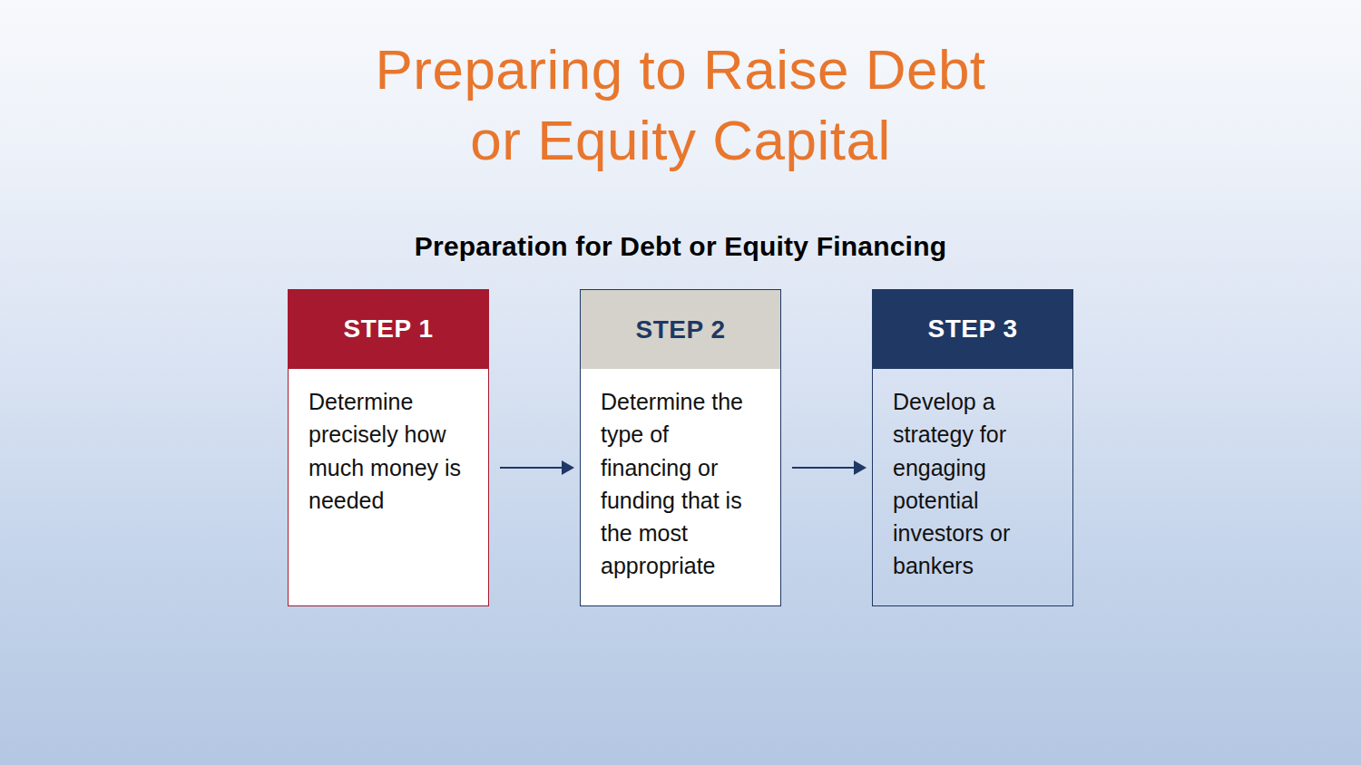Preparing to Raise Debt
or Equity Capital
Preparation for Debt or Equity Financing
STEP 1
Determine precisely how much money is needed
STEP 2
Determine the type of financing or funding that is the most appropriate
STEP 3
Develop a strategy for engaging potential investors or bankers